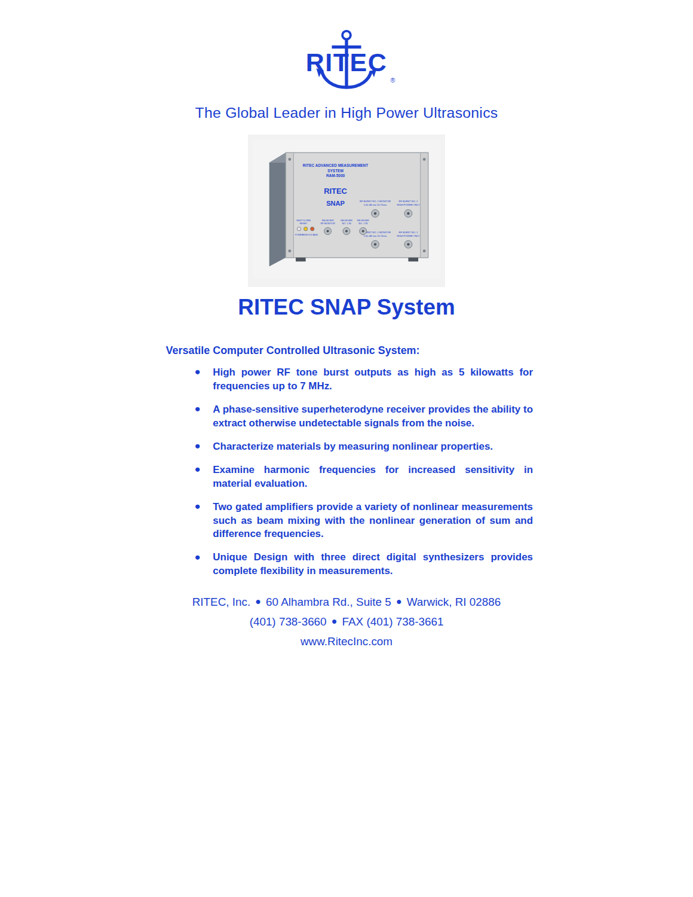RITEC ®
The Global Leader in High Power Ultrasonics
RITEC ADVANCED MEASUREMENT SYSTEM RAM-5000 RITEC SNAP RF BURST NO. 2 MONITOR 1.60 dB into 50 Ohms RF BURST NO. 2 HIGH POWER ONLY RF BURST NO. 1 MONITOR 1.60 dB into 50 Ohms RF BURST NO. 1 HIGH POWER ONLY SHUT DOWN RESET RECEIVER RF MONITOR RECEIVER NO. 1 IN RECEIVER NO. 2 IN POWER HIGH VOLTAGE
RITEC SNAP System
Versatile Computer Controlled Ultrasonic System:
High power RF tone burst outputs as high as 5 kilowatts for frequencies up to 7 MHz.
A phase-sensitive superheterodyne receiver provides the ability to extract otherwise undetectable signals from the noise.
Characterize materials by measuring nonlinear properties.
Examine harmonic frequencies for increased sensitivity in material evaluation.
Two gated amplifiers provide a variety of nonlinear measurements such as beam mixing with the nonlinear generation of sum and difference frequencies.
Unique Design with three direct digital synthesizers provides complete flexibility in measurements.
RITEC, Inc. ● 60 Alhambra Rd., Suite 5 ● Warwick, RI 02886 (401) 738-3660 ● FAX (401) 738-3661 www.RitecInc.com